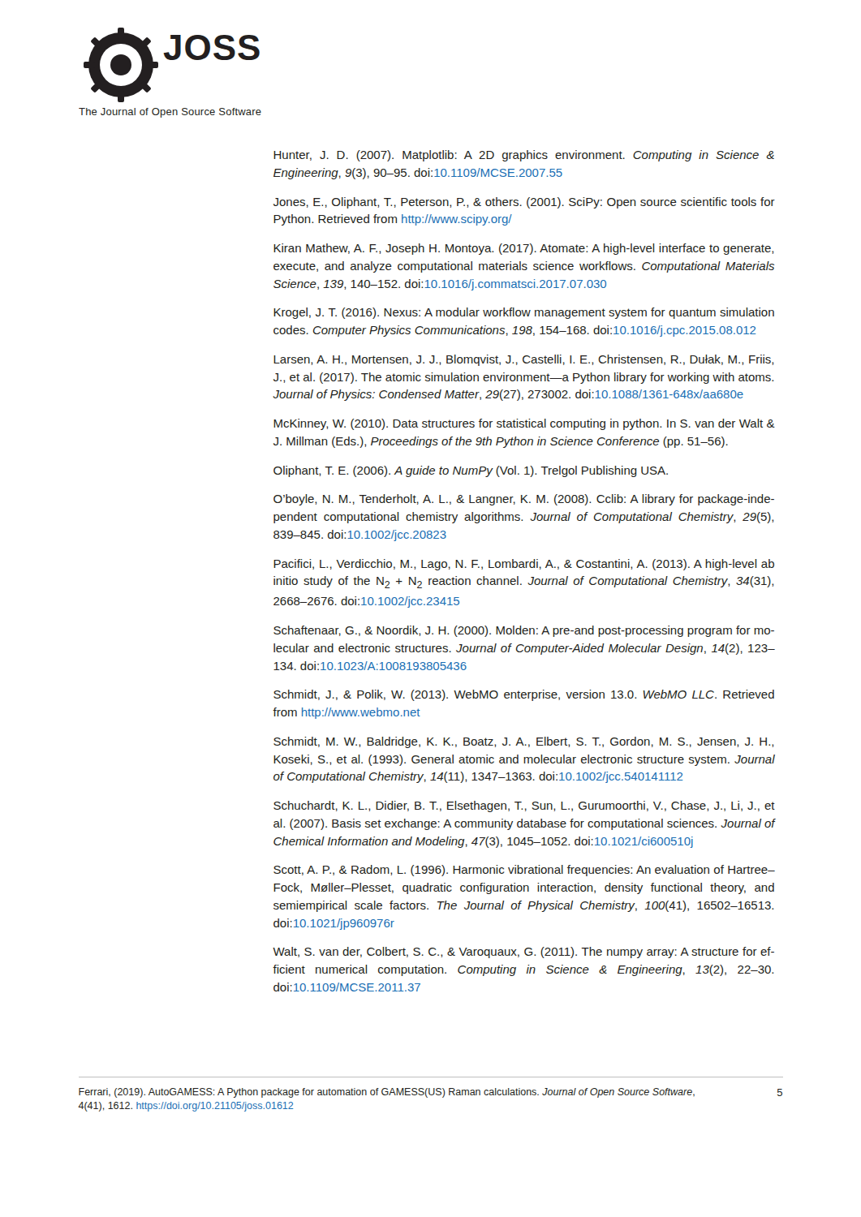JOSS — The Journal of Open Source Software JOSS The Journal of Open Source Software
Hunter, J. D. (2007). Matplotlib: A 2D graphics environment. Computing in Science & Engineering, 9(3), 90–95. doi:10.1109/MCSE.2007.55
Jones, E., Oliphant, T., Peterson, P., & others. (2001). SciPy: Open source scientific tools for Python. Retrieved from http://www.scipy.org/
Kiran Mathew, A. F., Joseph H. Montoya. (2017). Atomate: A high-level interface to generate, execute, and analyze computational materials science workflows. Computational Materials Science, 139, 140–152. doi:10.1016/j.commatsci.2017.07.030
Krogel, J. T. (2016). Nexus: A modular workflow management system for quantum simulation codes. Computer Physics Communications, 198, 154–168. doi:10.1016/j.cpc.2015.08.012
Larsen, A. H., Mortensen, J. J., Blomqvist, J., Castelli, I. E., Christensen, R., Dułak, M., Friis, J., et al. (2017). The atomic simulation environment—a Python library for working with atoms. Journal of Physics: Condensed Matter, 29(27), 273002. doi:10.1088/1361-648x/aa680e
McKinney, W. (2010). Data structures for statistical computing in python. In S. van der Walt & J. Millman (Eds.), Proceedings of the 9th Python in Science Conference (pp. 51–56).
Oliphant, T. E. (2006). A guide to NumPy (Vol. 1). Trelgol Publishing USA.
O’boyle, N. M., Tenderholt, A. L., & Langner, K. M. (2008). Cclib: A library for package-independent computational chemistry algorithms. Journal of Computational Chemistry, 29(5), 839–845. doi:10.1002/jcc.20823
Pacifici, L., Verdicchio, M., Lago, N. F., Lombardi, A., & Costantini, A. (2013). A high-level ab initio study of the N2 + N2 reaction channel. Journal of Computational Chemistry, 34(31), 2668–2676. doi:10.1002/jcc.23415
Schaftenaar, G., & Noordik, J. H. (2000). Molden: A pre-and post-processing program for molecular and electronic structures. Journal of Computer-Aided Molecular Design, 14(2), 123–134. doi:10.1023/A:1008193805436
Schmidt, J., & Polik, W. (2013). WebMO enterprise, version 13.0. WebMO LLC. Retrieved from http://www.webmo.net
Schmidt, M. W., Baldridge, K. K., Boatz, J. A., Elbert, S. T., Gordon, M. S., Jensen, J. H., Koseki, S., et al. (1993). General atomic and molecular electronic structure system. Journal of Computational Chemistry, 14(11), 1347–1363. doi:10.1002/jcc.540141112
Schuchardt, K. L., Didier, B. T., Elsethagen, T., Sun, L., Gurumoorthi, V., Chase, J., Li, J., et al. (2007). Basis set exchange: A community database for computational sciences. Journal of Chemical Information and Modeling, 47(3), 1045–1052. doi:10.1021/ci600510j
Scott, A. P., & Radom, L. (1996). Harmonic vibrational frequencies: An evaluation of Hartree–Fock, Møller–Plesset, quadratic configuration interaction, density functional theory, and semiempirical scale factors. The Journal of Physical Chemistry, 100(41), 16502–16513. doi:10.1021/jp960976r
Walt, S. van der, Colbert, S. C., & Varoquaux, G. (2011). The numpy array: A structure for efficient numerical computation. Computing in Science & Engineering, 13(2), 22–30. doi:10.1109/MCSE.2011.37
Ferrari, (2019). AutoGAMESS: A Python package for automation of GAMESS(US) Raman calculations. Journal of Open Source Software, 4(41), 1612. https://doi.org/10.21105/joss.01612
5